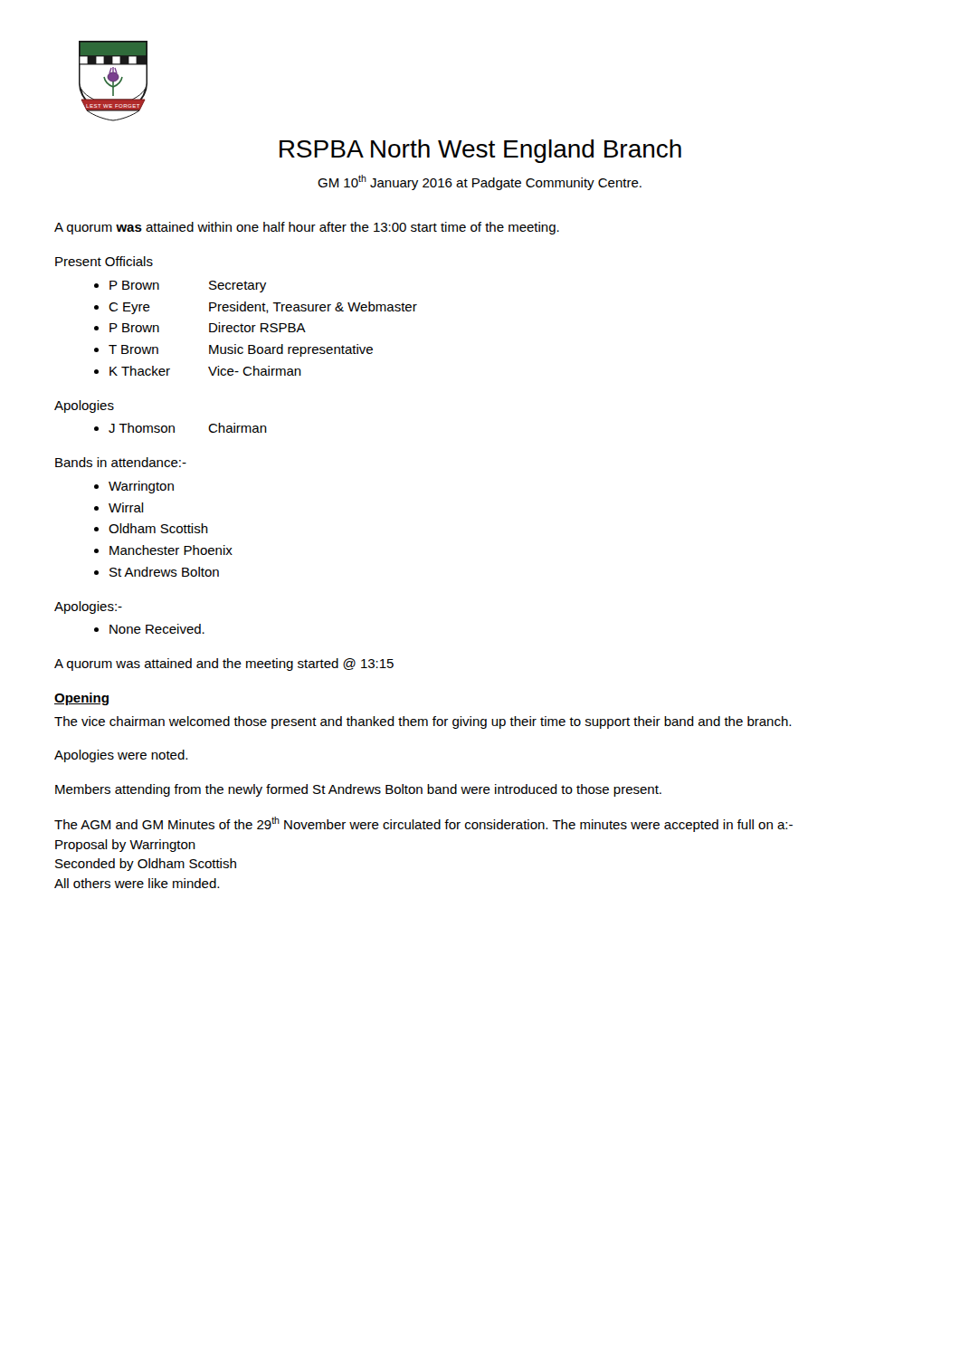LEST WE FORGET
RSPBA North West England Branch
GM 10th January 2016 at Padgate Community Centre.
A quorum was attained within one half hour after the 13:00 start time of the meeting.
Present Officials
P Brown Secretary
C Eyre President, Treasurer & Webmaster
P Brown Director RSPBA
T Brown Music Board representative
K Thacker Vice- Chairman
Apologies
J Thomson Chairman
Bands in attendance:-
Warrington
Wirral
Oldham Scottish
Manchester Phoenix
St Andrews Bolton
Apologies:-
None Received.
A quorum was attained and the meeting started @ 13:15
Opening
The vice chairman welcomed those present and thanked them for giving up their time to support their band and the branch.
Apologies were noted.
Members attending from the newly formed St Andrews Bolton band were introduced to those present.
The AGM and GM Minutes of the 29th November were circulated for consideration. The minutes were accepted in full on a:-
Proposal by Warrington
Seconded by Oldham Scottish
All others were like minded.